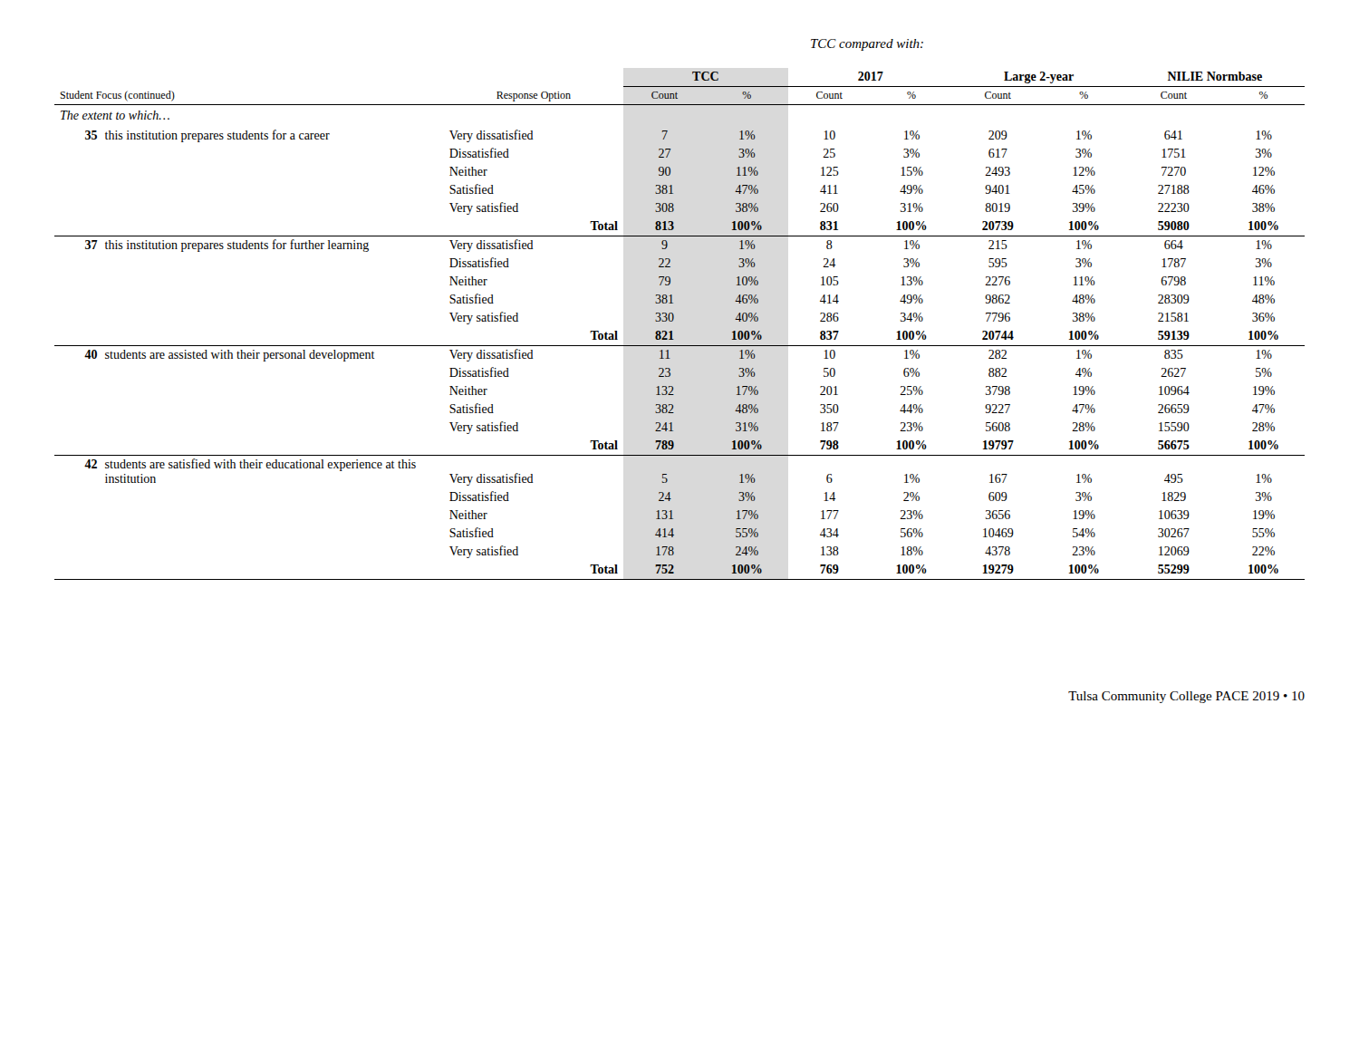TCC compared with:
| | | TCC | 2017 | Large 2-year | NILIE Normbase |
| --- | --- | --- | --- | --- | --- |
| Student Focus (continued) | Response Option | Count | % | Count | % | Count | % | Count | % |
| The extent to which… | | | |
| 35 | this institution prepares students for a career | Very dissatisfied | 7 | 1% | 10 | 1% | 209 | 1% | 641 | 1% |
| | | Dissatisfied | 27 | 3% | 25 | 3% | 617 | 3% | 1751 | 3% |
| | | Neither | 90 | 11% | 125 | 15% | 2493 | 12% | 7270 | 12% |
| | | Satisfied | 381 | 47% | 411 | 49% | 9401 | 45% | 27188 | 46% |
| | | Very satisfied | 308 | 38% | 260 | 31% | 8019 | 39% | 22230 | 38% |
| | | Total | 813 | 100% | 831 | 100% | 20739 | 100% | 59080 | 100% |
| 37 | this institution prepares students for further learning | Very dissatisfied | 9 | 1% | 8 | 1% | 215 | 1% | 664 | 1% |
| | | Dissatisfied | 22 | 3% | 24 | 3% | 595 | 3% | 1787 | 3% |
| | | Neither | 79 | 10% | 105 | 13% | 2276 | 11% | 6798 | 11% |
| | | Satisfied | 381 | 46% | 414 | 49% | 9862 | 48% | 28309 | 48% |
| | | Very satisfied | 330 | 40% | 286 | 34% | 7796 | 38% | 21581 | 36% |
| | | Total | 821 | 100% | 837 | 100% | 20744 | 100% | 59139 | 100% |
| 40 | students are assisted with their personal development | Very dissatisfied | 11 | 1% | 10 | 1% | 282 | 1% | 835 | 1% |
| | | Dissatisfied | 23 | 3% | 50 | 6% | 882 | 4% | 2627 | 5% |
| | | Neither | 132 | 17% | 201 | 25% | 3798 | 19% | 10964 | 19% |
| | | Satisfied | 382 | 48% | 350 | 44% | 9227 | 47% | 26659 | 47% |
| | | Very satisfied | 241 | 31% | 187 | 23% | 5608 | 28% | 15590 | 28% |
| | | Total | 789 | 100% | 798 | 100% | 19797 | 100% | 56675 | 100% |
| 42 | students are satisfied with their educational experience at this institution | Very dissatisfied | 5 | 1% | 6 | 1% | 167 | 1% | 495 | 1% |
| | | Dissatisfied | 24 | 3% | 14 | 2% | 609 | 3% | 1829 | 3% |
| | | Neither | 131 | 17% | 177 | 23% | 3656 | 19% | 10639 | 19% |
| | | Satisfied | 414 | 55% | 434 | 56% | 10469 | 54% | 30267 | 55% |
| | | Very satisfied | 178 | 24% | 138 | 18% | 4378 | 23% | 12069 | 22% |
| | | Total | 752 | 100% | 769 | 100% | 19279 | 100% | 55299 | 100% |
Tulsa Community College PACE 2019 • 10